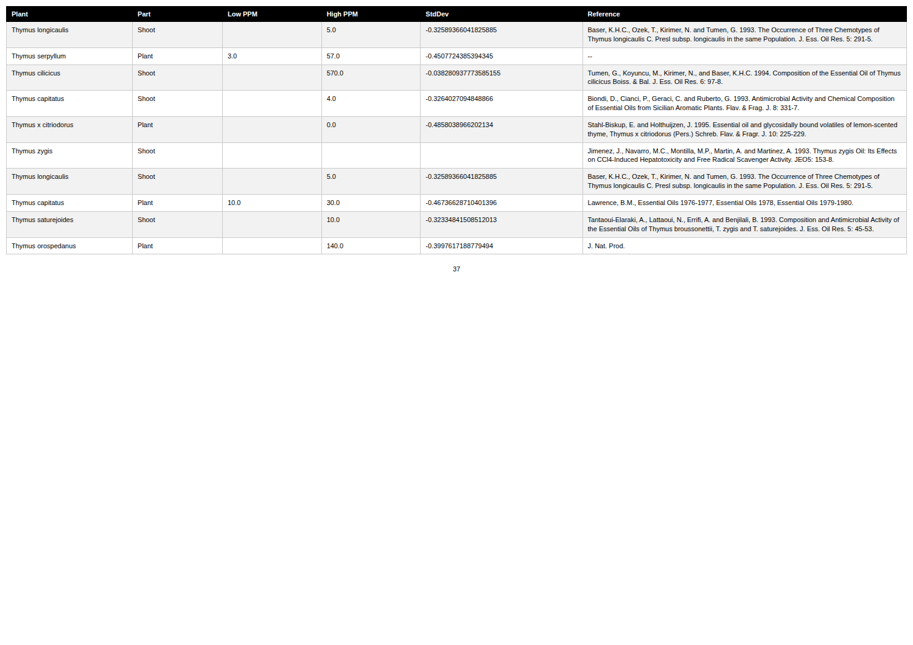| Plant | Part | Low PPM | High PPM | StdDev | Reference |
| --- | --- | --- | --- | --- | --- |
| Thymus longicaulis | Shoot | | 5.0 | -0.32589366041825885 | Baser, K.H.C., Ozek, T., Kirimer, N. and Tumen, G. 1993. The Occurrence of Three Chemotypes of Thymus longicaulis C. Presl subsp. longicaulis in the same Population. J. Ess. Oil Res. 5: 291-5. |
| Thymus serpyllum | Plant | 3.0 | 57.0 | -0.4507724385394345 | -- |
| Thymus cilicicus | Shoot | | 570.0 | -0.038280937773585155 | Tumen, G., Koyuncu, M., Kirimer, N., and Baser, K.H.C. 1994. Composition of the Essential Oil of Thymus cilicicus Boiss. & Bal. J. Ess. Oil Res. 6: 97-8. |
| Thymus capitatus | Shoot | | 4.0 | -0.3264027094848866 | Biondi, D., Cianci, P., Geraci, C. and Ruberto, G. 1993. Antimicrobial Activity and Chemical Composition of Essential Oils from Sicilian Aromatic Plants. Flav. & Frag. J. 8: 331-7. |
| Thymus x citriodorus | Plant | | 0.0 | -0.4858038966202134 | Stahl-Biskup, E. and Holthuijzen, J. 1995. Essential oil and glycosidally bound volatiles of lemon-scented thyme, Thymus x citriodorus (Pers.) Schreb. Flav. & Fragr. J. 10: 225-229. |
| Thymus zygis | Shoot | | | | Jimenez, J., Navarro, M.C., Montilla, M.P., Martin, A. and Martinez, A. 1993. Thymus zygis Oil: Its Effects on CCl4-Induced Hepatotoxicity and Free Radical Scavenger Activity. JEO5: 153-8. |
| Thymus longicaulis | Shoot | | 5.0 | -0.32589366041825885 | Baser, K.H.C., Ozek, T., Kirimer, N. and Tumen, G. 1993. The Occurrence of Three Chemotypes of Thymus longicaulis C. Presl subsp. longicaulis in the same Population. J. Ess. Oil Res. 5: 291-5. |
| Thymus capitatus | Plant | 10.0 | 30.0 | -0.46736628710401396 | Lawrence, B.M., Essential Oils 1976-1977, Essential Oils 1978, Essential Oils 1979-1980. |
| Thymus saturejoides | Shoot | | 10.0 | -0.32334841508512013 | Tantaoui-Elaraki, A., Lattaoui, N., Errifi, A. and Benjilali, B. 1993. Composition and Antimicrobial Activity of the Essential Oils of Thymus broussonettii, T. zygis and T. saturejoides. J. Ess. Oil Res. 5: 45-53. |
| Thymus orospedanus | Plant | | 140.0 | -0.3997617188779494 | J. Nat. Prod. |
37